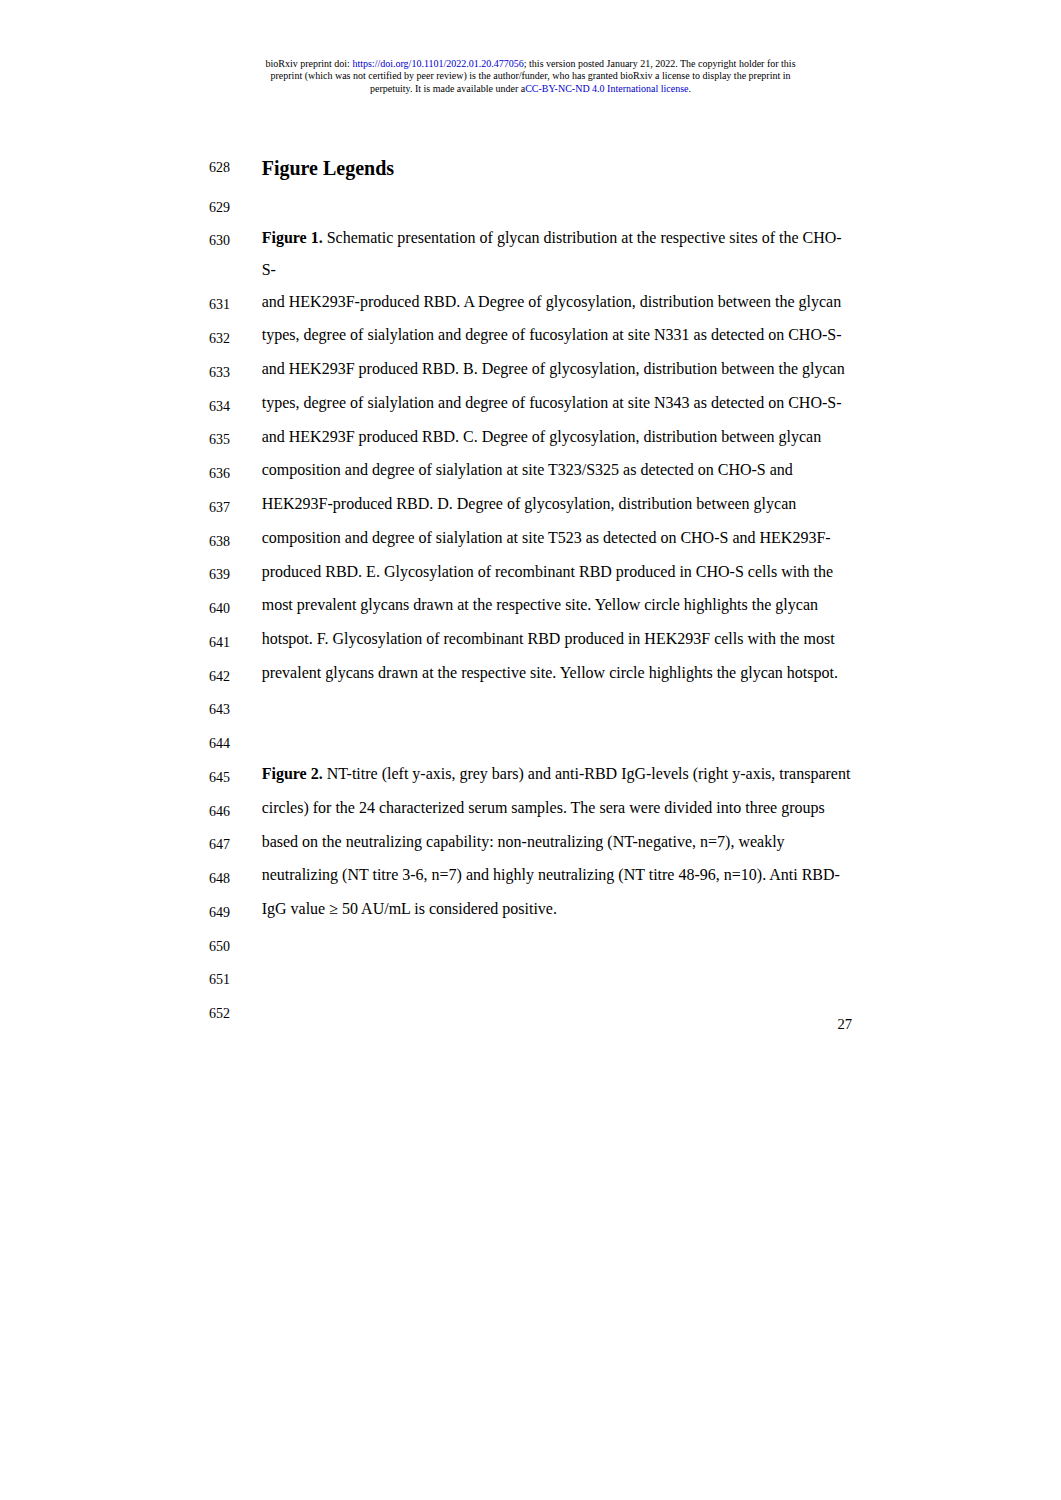bioRxiv preprint doi: https://doi.org/10.1101/2022.01.20.477056; this version posted January 21, 2022. The copyright holder for this
preprint (which was not certified by peer review) is the author/funder, who has granted bioRxiv a license to display the preprint in
perpetuity. It is made available under aCC-BY-NC-ND 4.0 International license.
628
Figure Legends
629
630
Figure 1. Schematic presentation of glycan distribution at the respective sites of the CHO-S-
631
and HEK293F-produced RBD. A Degree of glycosylation, distribution between the glycan
632
types, degree of sialylation and degree of fucosylation at site N331 as detected on CHO-S-
633
and HEK293F produced RBD. B. Degree of glycosylation, distribution between the glycan
634
types, degree of sialylation and degree of fucosylation at site N343 as detected on CHO-S-
635
and HEK293F produced RBD. C. Degree of glycosylation, distribution between glycan
636
composition and degree of sialylation at site T323/S325 as detected on CHO-S and
637
HEK293F-produced RBD. D. Degree of glycosylation, distribution between glycan
638
composition and degree of sialylation at site T523 as detected on CHO-S and HEK293F-
639
produced RBD. E. Glycosylation of recombinant RBD produced in CHO-S cells with the
640
most prevalent glycans drawn at the respective site. Yellow circle highlights the glycan
641
hotspot. F. Glycosylation of recombinant RBD produced in HEK293F cells with the most
642
prevalent glycans drawn at the respective site. Yellow circle highlights the glycan hotspot.
643
644
645
Figure 2. NT-titre (left y-axis, grey bars) and anti-RBD IgG-levels (right y-axis, transparent
646
circles) for the 24 characterized serum samples. The sera were divided into three groups
647
based on the neutralizing capability: non-neutralizing (NT-negative, n=7), weakly
648
neutralizing (NT titre 3-6, n=7) and highly neutralizing (NT titre 48-96, n=10). Anti RBD-
649
IgG value ≥ 50 AU/mL is considered positive.
650
651
652
27